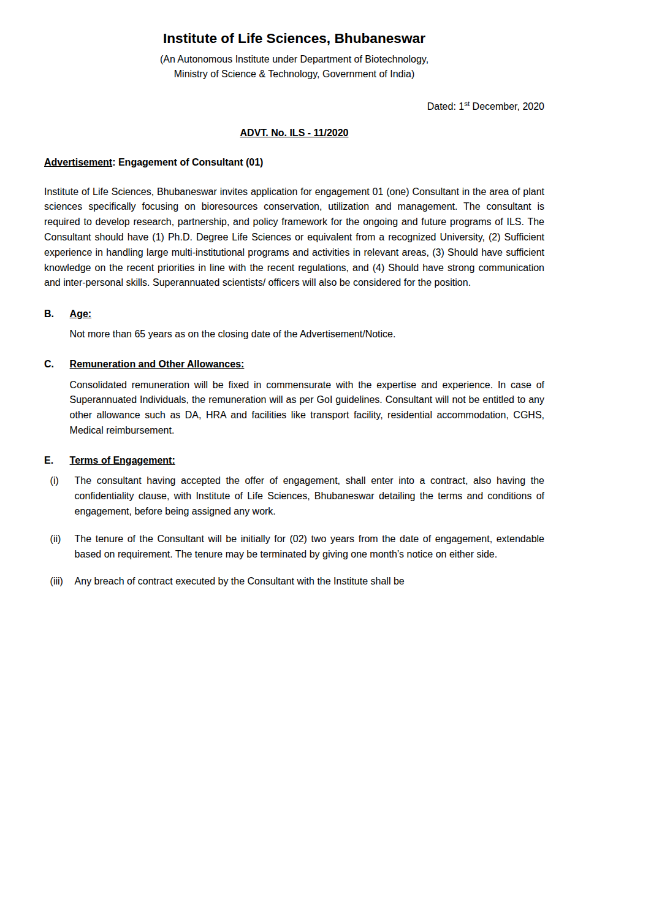Institute of Life Sciences, Bhubaneswar
(An Autonomous Institute under Department of Biotechnology,
Ministry of Science & Technology, Government of India)
Dated: 1st December, 2020
ADVT. No. ILS - 11/2020
Advertisement: Engagement of Consultant (01)
Institute of Life Sciences, Bhubaneswar invites application for engagement 01 (one) Consultant in the area of plant sciences specifically focusing on bioresources conservation, utilization and management. The consultant is required to develop research, partnership, and policy framework for the ongoing and future programs of ILS. The Consultant should have (1) Ph.D. Degree Life Sciences or equivalent from a recognized University, (2) Sufficient experience in handling large multi-institutional programs and activities in relevant areas, (3) Should have sufficient knowledge on the recent priorities in line with the recent regulations, and (4) Should have strong communication and inter-personal skills. Superannuated scientists/ officers will also be considered for the position.
B. Age:
Not more than 65 years as on the closing date of the Advertisement/Notice.
C. Remuneration and Other Allowances:
Consolidated remuneration will be fixed in commensurate with the expertise and experience. In case of Superannuated Individuals, the remuneration will as per GoI guidelines. Consultant will not be entitled to any other allowance such as DA, HRA and facilities like transport facility, residential accommodation, CGHS, Medical reimbursement.
E. Terms of Engagement:
(i) The consultant having accepted the offer of engagement, shall enter into a contract, also having the confidentiality clause, with Institute of Life Sciences, Bhubaneswar detailing the terms and conditions of engagement, before being assigned any work.
(ii) The tenure of the Consultant will be initially for (02) two years from the date of engagement, extendable based on requirement. The tenure may be terminated by giving one month’s notice on either side.
(iii) Any breach of contract executed by the Consultant with the Institute shall be